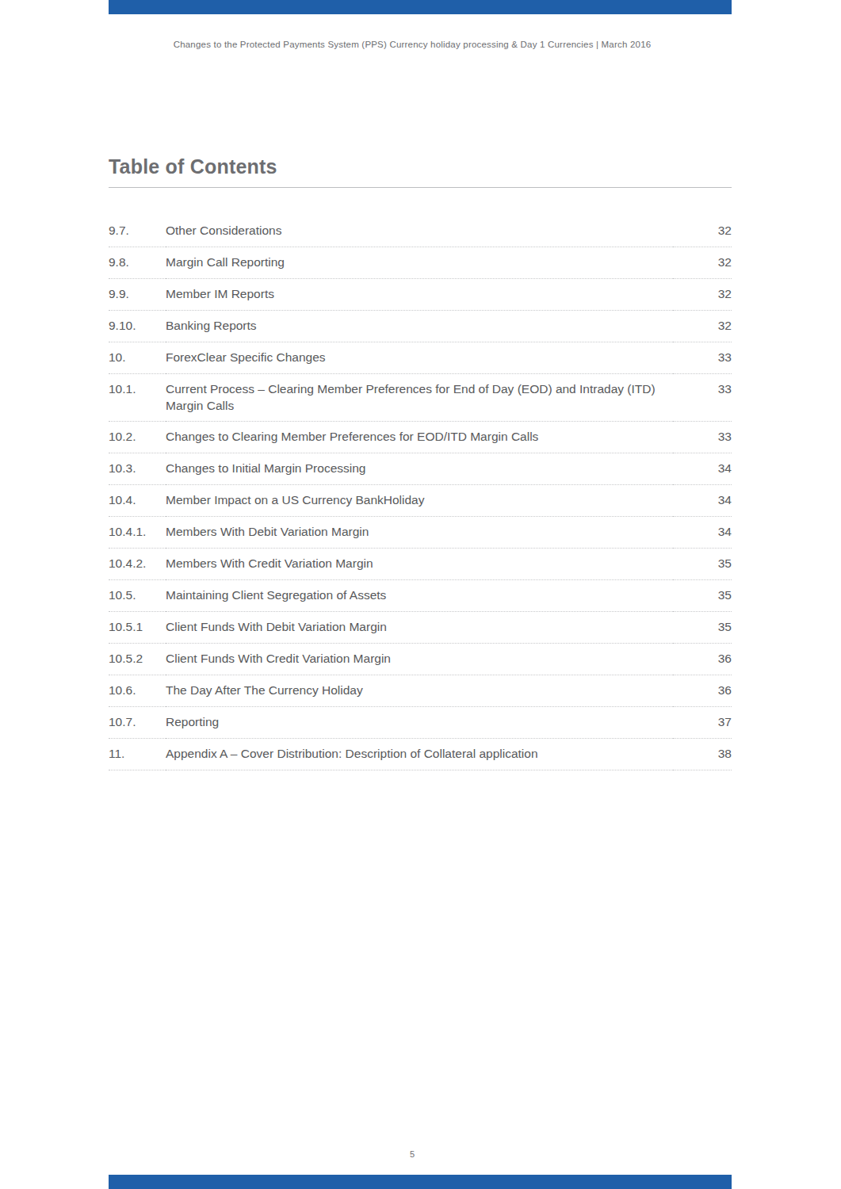Changes to the Protected Payments System (PPS) Currency holiday processing & Day 1 Currencies | March 2016
Table of Contents
| 9.7. | Other Considerations | 32 |
| 9.8. | Margin Call Reporting | 32 |
| 9.9. | Member IM Reports | 32 |
| 9.10. | Banking Reports | 32 |
| 10. | ForexClear Specific Changes | 33 |
| 10.1. | Current Process – Clearing Member Preferences for End of Day (EOD) and Intraday (ITD) Margin Calls | 33 |
| 10.2. | Changes to Clearing Member Preferences for EOD/ITD Margin Calls | 33 |
| 10.3. | Changes to Initial Margin Processing | 34 |
| 10.4. | Member Impact on a US Currency BankHoliday | 34 |
| 10.4.1. | Members With Debit Variation Margin | 34 |
| 10.4.2. | Members With Credit Variation Margin | 35 |
| 10.5. | Maintaining Client Segregation of Assets | 35 |
| 10.5.1 | Client Funds With Debit Variation Margin | 35 |
| 10.5.2 | Client Funds With Credit Variation Margin | 36 |
| 10.6. | The Day After The Currency Holiday | 36 |
| 10.7. | Reporting | 37 |
| 11. | Appendix A – Cover Distribution: Description of Collateral application | 38 |
5